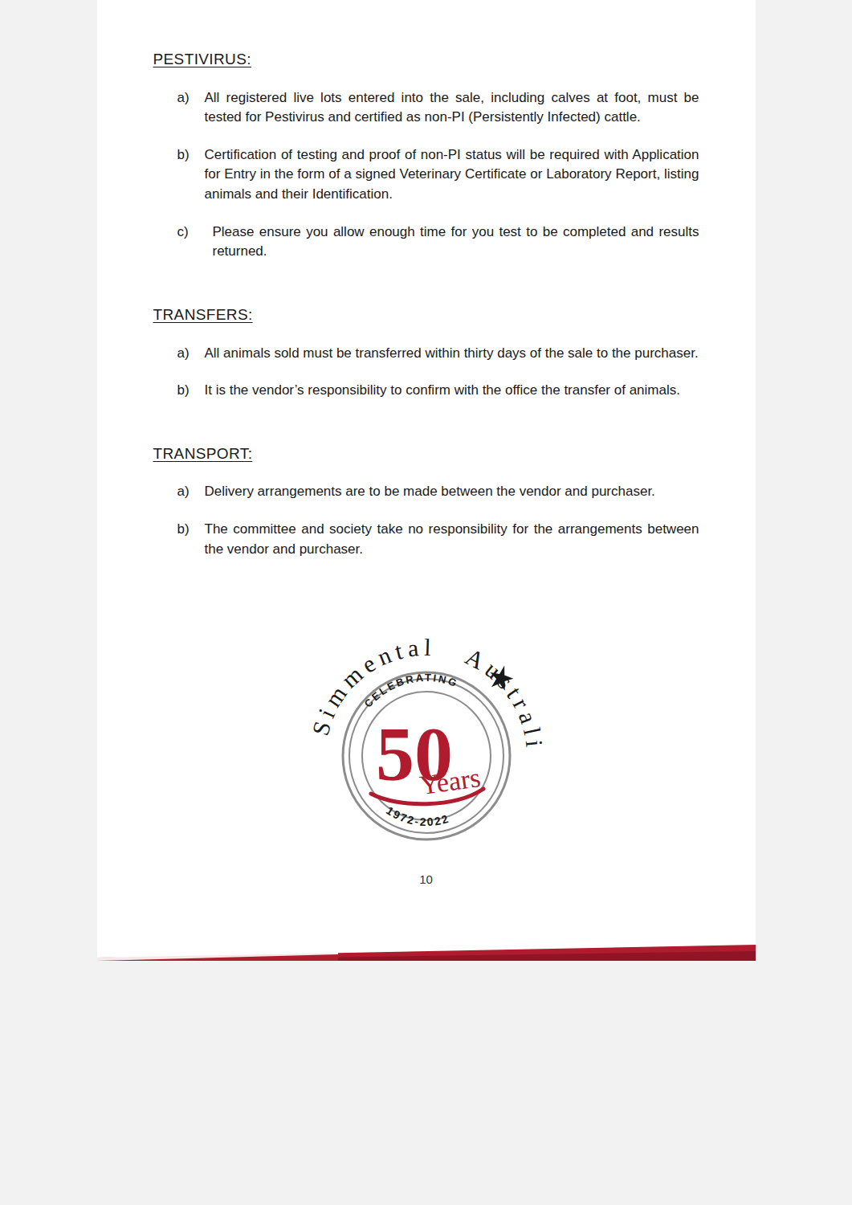PESTIVIRUS:
a) All registered live lots entered into the sale, including calves at foot, must be tested for Pestivirus and certified as non-PI (Persistently Infected) cattle.
b) Certification of testing and proof of non-PI status will be required with Application for Entry in the form of a signed Veterinary Certificate or Laboratory Report, listing animals and their Identification.
c) Please ensure you allow enough time for you test to be completed and results returned.
TRANSFERS:
a) All animals sold must be transferred within thirty days of the sale to the purchaser.
b) It is the vendor’s responsibility to confirm with the office the transfer of animals.
TRANSPORT:
a) Delivery arrangements are to be made between the vendor and purchaser.
b) The committee and society take no responsibility for the arrangements between the vendor and purchaser.
Simmental Australia CELEBRATING 1972-2022 50 Years
10